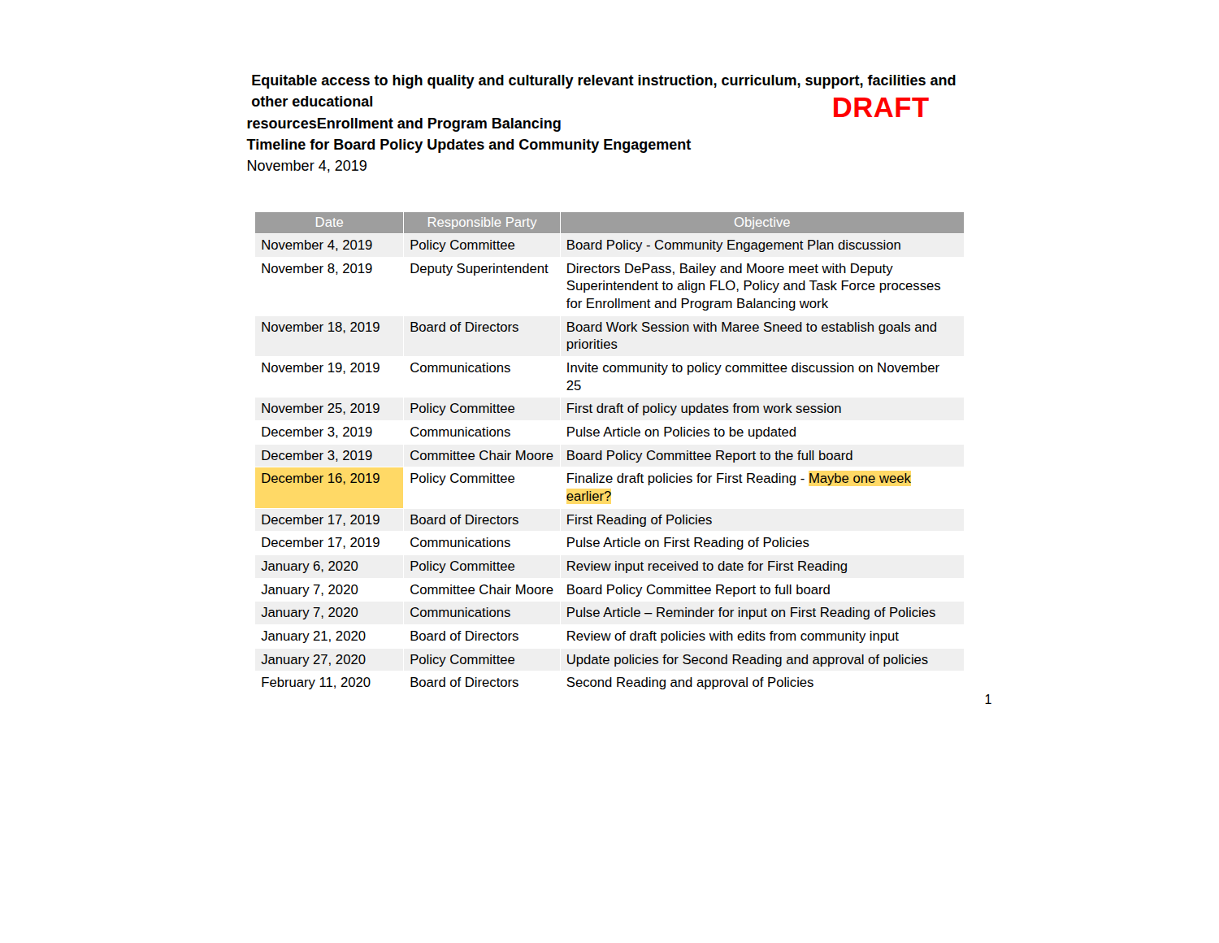DRAFT
Equitable access to high quality and culturally relevant instruction, curriculum, support, facilities and other educational
resourcesEnrollment and Program Balancing
Timeline for Board Policy Updates and Community Engagement
November 4, 2019
| Date | Responsible Party | Objective |
| --- | --- | --- |
| November 4, 2019 | Policy Committee | Board Policy - Community Engagement Plan discussion |
| November 8, 2019 | Deputy Superintendent | Directors DePass, Bailey and Moore meet with Deputy Superintendent to align FLO, Policy and Task Force processes for Enrollment and Program Balancing work |
| November 18, 2019 | Board of Directors | Board Work Session with Maree Sneed to establish goals and priorities |
| November 19, 2019 | Communications | Invite community to policy committee discussion on November 25 |
| November 25, 2019 | Policy Committee | First draft of policy updates from work session |
| December 3, 2019 | Communications | Pulse Article on Policies to be updated |
| December 3, 2019 | Committee Chair Moore | Board Policy Committee Report to the full board |
| December 16, 2019 | Policy Committee | Finalize draft policies for First Reading - Maybe one week earlier? |
| December 17, 2019 | Board of Directors | First Reading of Policies |
| December 17, 2019 | Communications | Pulse Article on First Reading of Policies |
| January 6, 2020 | Policy Committee | Review input received to date for First Reading |
| January 7, 2020 | Committee Chair Moore | Board Policy Committee Report to full board |
| January 7, 2020 | Communications | Pulse Article – Reminder for input on First Reading of Policies |
| January 21, 2020 | Board of Directors | Review of draft policies with edits from community input |
| January 27, 2020 | Policy Committee | Update policies for Second Reading and approval of policies |
| February 11, 2020 | Board of Directors | Second Reading and approval of Policies |
1